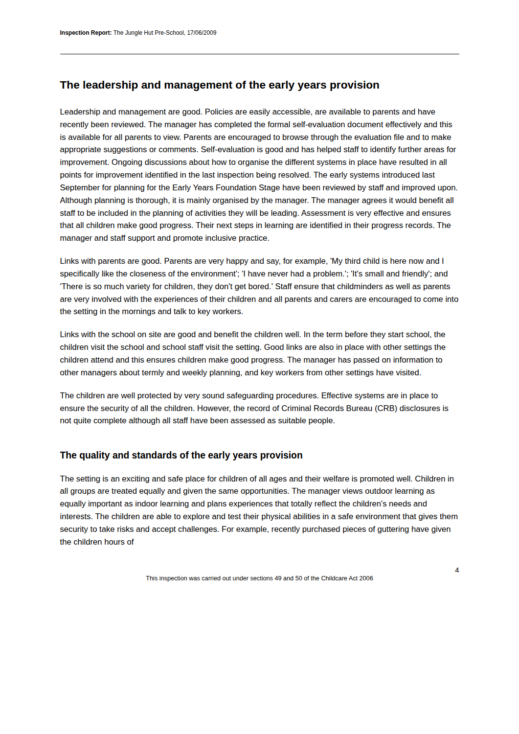Inspection Report: The Jungle Hut Pre-School, 17/06/2009
The leadership and management of the early years provision
Leadership and management are good. Policies are easily accessible, are available to parents and have recently been reviewed. The manager has completed the formal self-evaluation document effectively and this is available for all parents to view. Parents are encouraged to browse through the evaluation file and to make appropriate suggestions or comments. Self-evaluation is good and has helped staff to identify further areas for improvement. Ongoing discussions about how to organise the different systems in place have resulted in all points for improvement identified in the last inspection being resolved. The early systems introduced last September for planning for the Early Years Foundation Stage have been reviewed by staff and improved upon. Although planning is thorough, it is mainly organised by the manager. The manager agrees it would benefit all staff to be included in the planning of activities they will be leading. Assessment is very effective and ensures that all children make good progress. Their next steps in learning are identified in their progress records. The manager and staff support and promote inclusive practice.
Links with parents are good. Parents are very happy and say, for example, 'My third child is here now and I specifically like the closeness of the environment'; 'I have never had a problem.'; 'It's small and friendly'; and 'There is so much variety for children, they don't get bored.' Staff ensure that childminders as well as parents are very involved with the experiences of their children and all parents and carers are encouraged to come into the setting in the mornings and talk to key workers.
Links with the school on site are good and benefit the children well. In the term before they start school, the children visit the school and school staff visit the setting. Good links are also in place with other settings the children attend and this ensures children make good progress. The manager has passed on information to other managers about termly and weekly planning, and key workers from other settings have visited.
The children are well protected by very sound safeguarding procedures. Effective systems are in place to ensure the security of all the children. However, the record of Criminal Records Bureau (CRB) disclosures is not quite complete although all staff have been assessed as suitable people.
The quality and standards of the early years provision
The setting is an exciting and safe place for children of all ages and their welfare is promoted well. Children in all groups are treated equally and given the same opportunities. The manager views outdoor learning as equally important as indoor learning and plans experiences that totally reflect the children's needs and interests. The children are able to explore and test their physical abilities in a safe environment that gives them security to take risks and accept challenges. For example, recently purchased pieces of guttering have given the children hours of
4 This inspection was carried out under sections 49 and 50 of the Childcare Act 2006